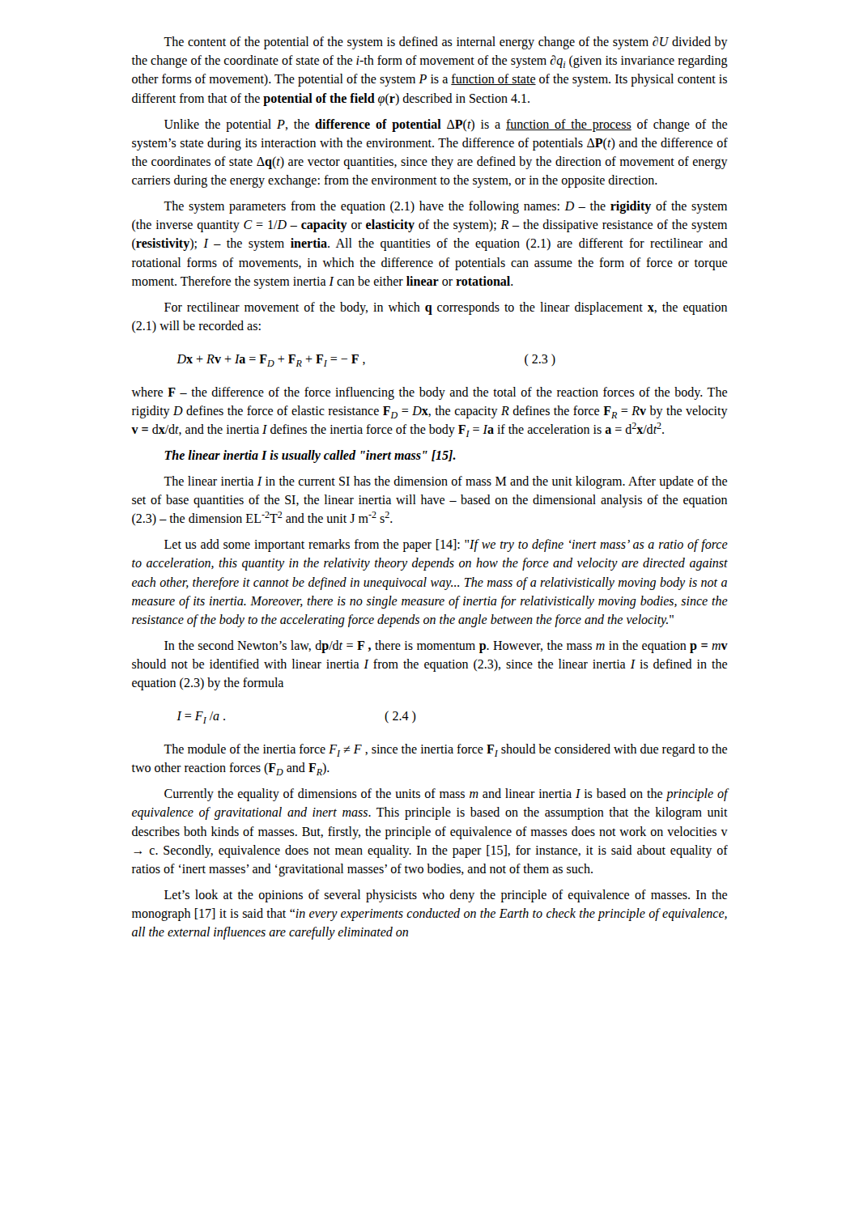The content of the potential of the system is defined as internal energy change of the system ∂U divided by the change of the coordinate of state of the i-th form of movement of the system ∂qi (given its invariance regarding other forms of movement). The potential of the system P is a function of state of the system. Its physical content is different from that of the potential of the field φ(r) described in Section 4.1.
Unlike the potential P, the difference of potential ΔP(t) is a function of the process of change of the system’s state during its interaction with the environment. The difference of potentials ΔP(t) and the difference of the coordinates of state Δq(t) are vector quantities, since they are defined by the direction of movement of energy carriers during the energy exchange: from the environment to the system, or in the opposite direction.
The system parameters from the equation (2.1) have the following names: D – the rigidity of the system (the inverse quantity C = 1/D – capacity or elasticity of the system); R – the dissipative resistance of the system (resistivity); I – the system inertia. All the quantities of the equation (2.1) are different for rectilinear and rotational forms of movements, in which the difference of potentials can assume the form of force or torque moment. Therefore the system inertia I can be either linear or rotational.
For rectilinear movement of the body, in which q corresponds to the linear displacement x, the equation (2.1) will be recorded as:
Dx + Rv + Ia = FD + FR + FI = − F , ( 2.3 )
where F – the difference of the force influencing the body and the total of the reaction forces of the body. The rigidity D defines the force of elastic resistance FD = Dx, the capacity R defines the force FR = Rv by the velocity v = dx/dt, and the inertia I defines the inertia force of the body FI = Ia if the acceleration is a = d2x/dt2.
The linear inertia I is usually called "inert mass" [15].
The linear inertia I in the current SI has the dimension of mass M and the unit kilogram. After update of the set of base quantities of the SI, the linear inertia will have – based on the dimensional analysis of the equation (2.3) – the dimension EL-2T2 and the unit J m-2 s2.
Let us add some important remarks from the paper [14]: "If we try to define ‘inert mass’ as a ratio of force to acceleration, this quantity in the relativity theory depends on how the force and velocity are directed against each other, therefore it cannot be defined in unequivocal way... The mass of a relativistically moving body is not a measure of its inertia. Moreover, there is no single measure of inertia for relativistically moving bodies, since the resistance of the body to the accelerating force depends on the angle between the force and the velocity."
In the second Newton’s law, dp/dt = F , there is momentum p. However, the mass m in the equation p = mv should not be identified with linear inertia I from the equation (2.3), since the linear inertia I is defined in the equation (2.3) by the formula
I = FI /a . ( 2.4 )
The module of the inertia force FI ≠ F , since the inertia force FI should be considered with due regard to the two other reaction forces (FD and FR).
Currently the equality of dimensions of the units of mass m and linear inertia I is based on the principle of equivalence of gravitational and inert mass. This principle is based on the assumption that the kilogram unit describes both kinds of masses. But, firstly, the principle of equivalence of masses does not work on velocities v → c. Secondly, equivalence does not mean equality. In the paper [15], for instance, it is said about equality of ratios of ‘inert masses’ and ‘gravitational masses’ of two bodies, and not of them as such.
Let’s look at the opinions of several physicists who deny the principle of equivalence of masses. In the monograph [17] it is said that “in every experiments conducted on the Earth to check the principle of equivalence, all the external influences are carefully eliminated on